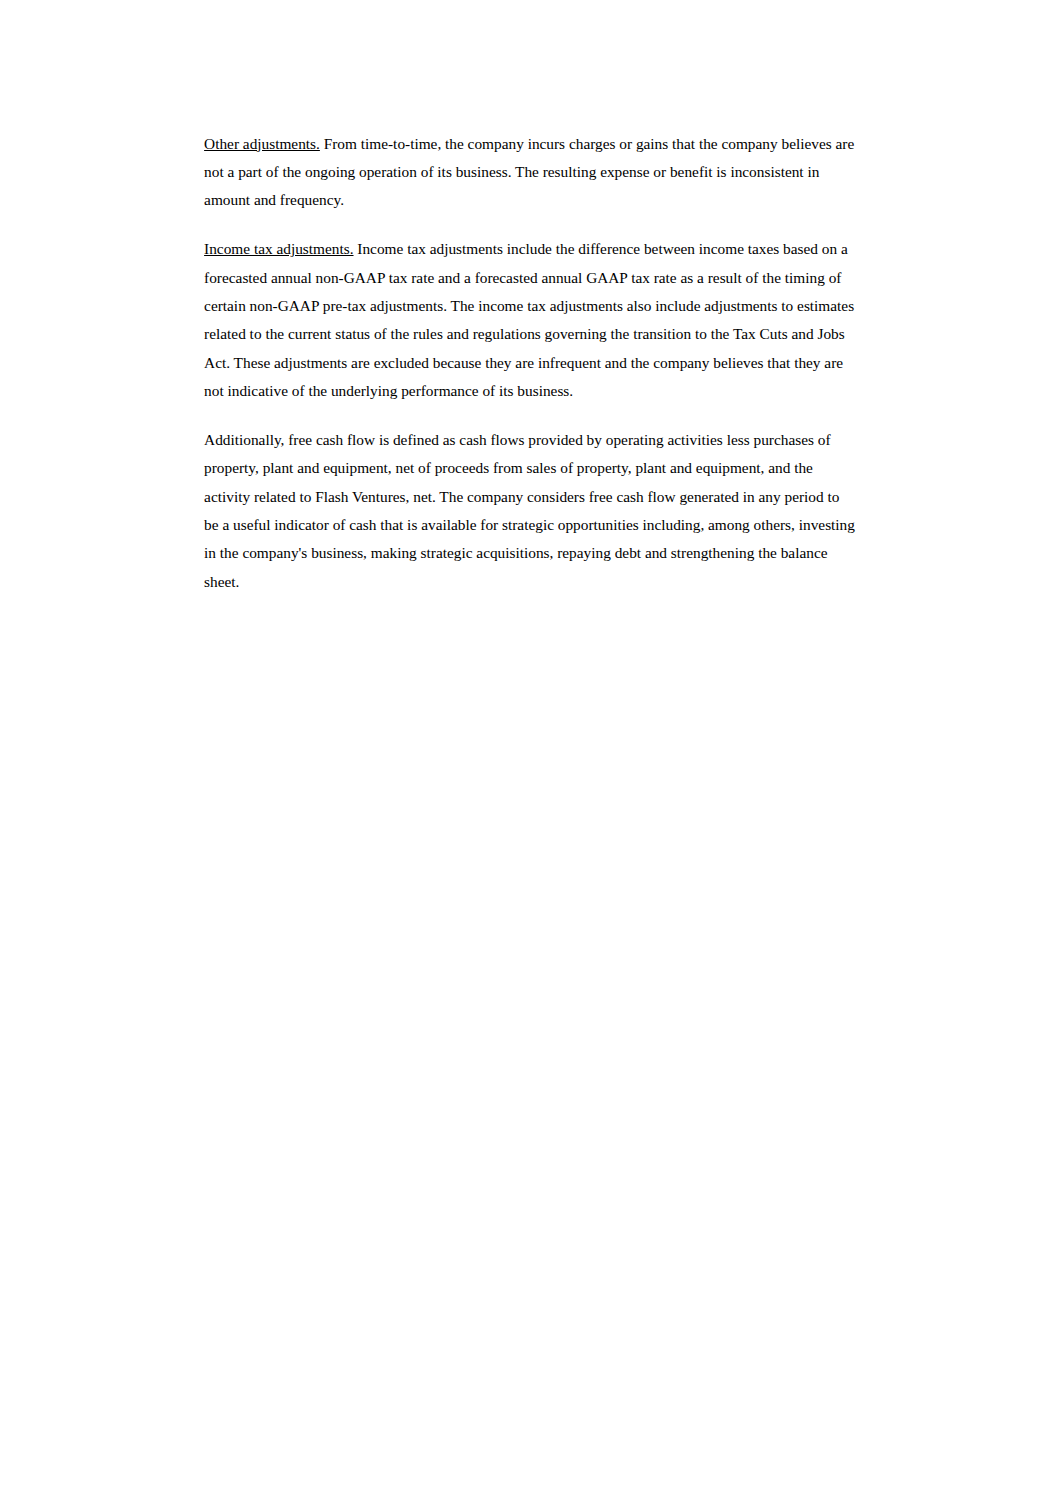Other adjustments. From time-to-time, the company incurs charges or gains that the company believes are not a part of the ongoing operation of its business. The resulting expense or benefit is inconsistent in amount and frequency.
Income tax adjustments. Income tax adjustments include the difference between income taxes based on a forecasted annual non-GAAP tax rate and a forecasted annual GAAP tax rate as a result of the timing of certain non-GAAP pre-tax adjustments. The income tax adjustments also include adjustments to estimates related to the current status of the rules and regulations governing the transition to the Tax Cuts and Jobs Act. These adjustments are excluded because they are infrequent and the company believes that they are not indicative of the underlying performance of its business.
Additionally, free cash flow is defined as cash flows provided by operating activities less purchases of property, plant and equipment, net of proceeds from sales of property, plant and equipment, and the activity related to Flash Ventures, net. The company considers free cash flow generated in any period to be a useful indicator of cash that is available for strategic opportunities including, among others, investing in the company's business, making strategic acquisitions, repaying debt and strengthening the balance sheet.